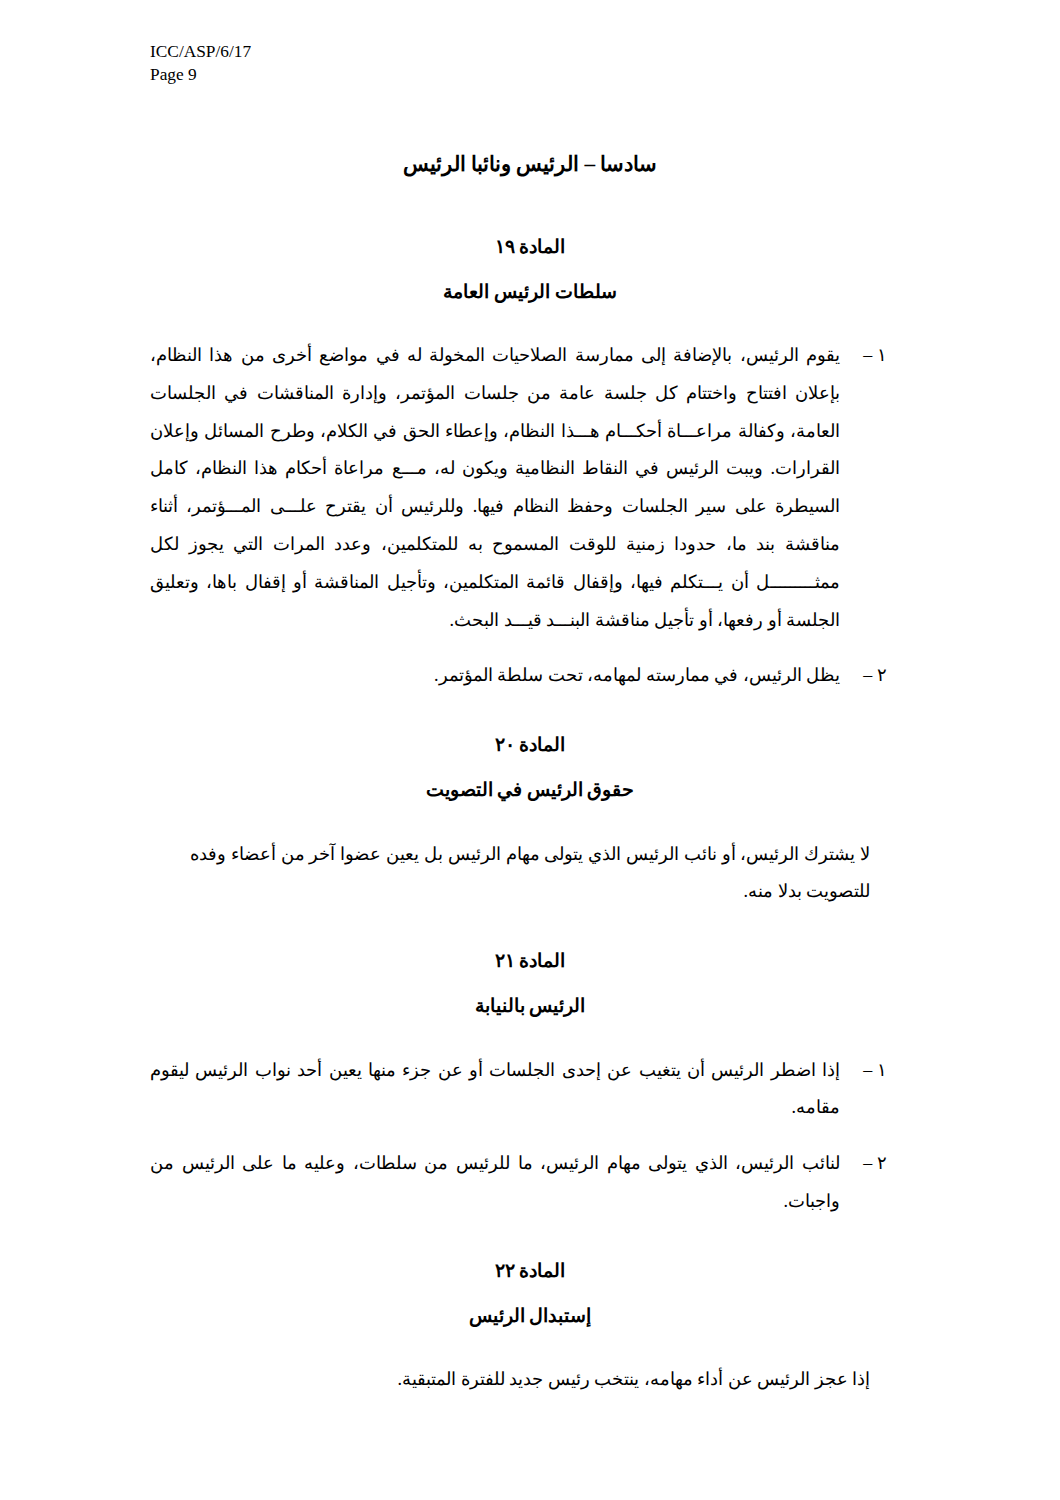ICC/ASP/6/17
Page 9
سادسا – الرئيس ونائبا الرئيس
المادة ١٩
سلطات الرئيس العامة
١ –
يقوم الرئيس، بالإضافة إلى ممارسة الصلاحيات المخولة له في مواضع أخرى من هذا النظام، بإعلان افتتاح واختتام كل جلسة عامة من جلسات المؤتمر، وإدارة المناقشات في الجلسات العامة، وكفالة مراعـــاة أحكـــام هـــذا النظام، وإعطاء الحق في الكلام، وطرح المسائل وإعلان القرارات. ويبت الرئيس في النقاط النظامية ويكون له، مـــع مراعاة أحكام هذا النظام، كامل السيطرة على سير الجلسات وحفظ النظام فيها. وللرئيس أن يقترح علـــى المـــؤتمر، أثناء مناقشة بند ما، حدودا زمنية للوقت المسموح به للمتكلمين، وعدد المرات التي يجوز لكل ممثـــــــــل أن يـــتكلم فيها، وإقفال قائمة المتكلمين، وتأجيل المناقشة أو إقفال باها، وتعليق الجلسة أو رفعها، أو تأجيل مناقشة البنـــد قيـــد البحث.
٢ –
يظل الرئيس، في ممارسته لمهامه، تحت سلطة المؤتمر.
المادة ٢٠
حقوق الرئيس في التصويت
لا يشترك الرئيس، أو نائب الرئيس الذي يتولى مهام الرئيس بل يعين عضوا آخر من أعضاء وفده للتصويت بدلا منه.
المادة ٢١
الرئيس بالنيابة
١ –
إذا اضطر الرئيس أن يتغيب عن إحدى الجلسات أو عن جزء منها يعين أحد نواب الرئيس ليقوم مقامه.
٢ –
لنائب الرئيس، الذي يتولى مهام الرئيس، ما للرئيس من سلطات، وعليه ما على الرئيس من واجبات.
المادة ٢٢
إستبدال الرئيس
إذا عجز الرئيس عن أداء مهامه، ينتخب رئيس جديد للفترة المتبقية.